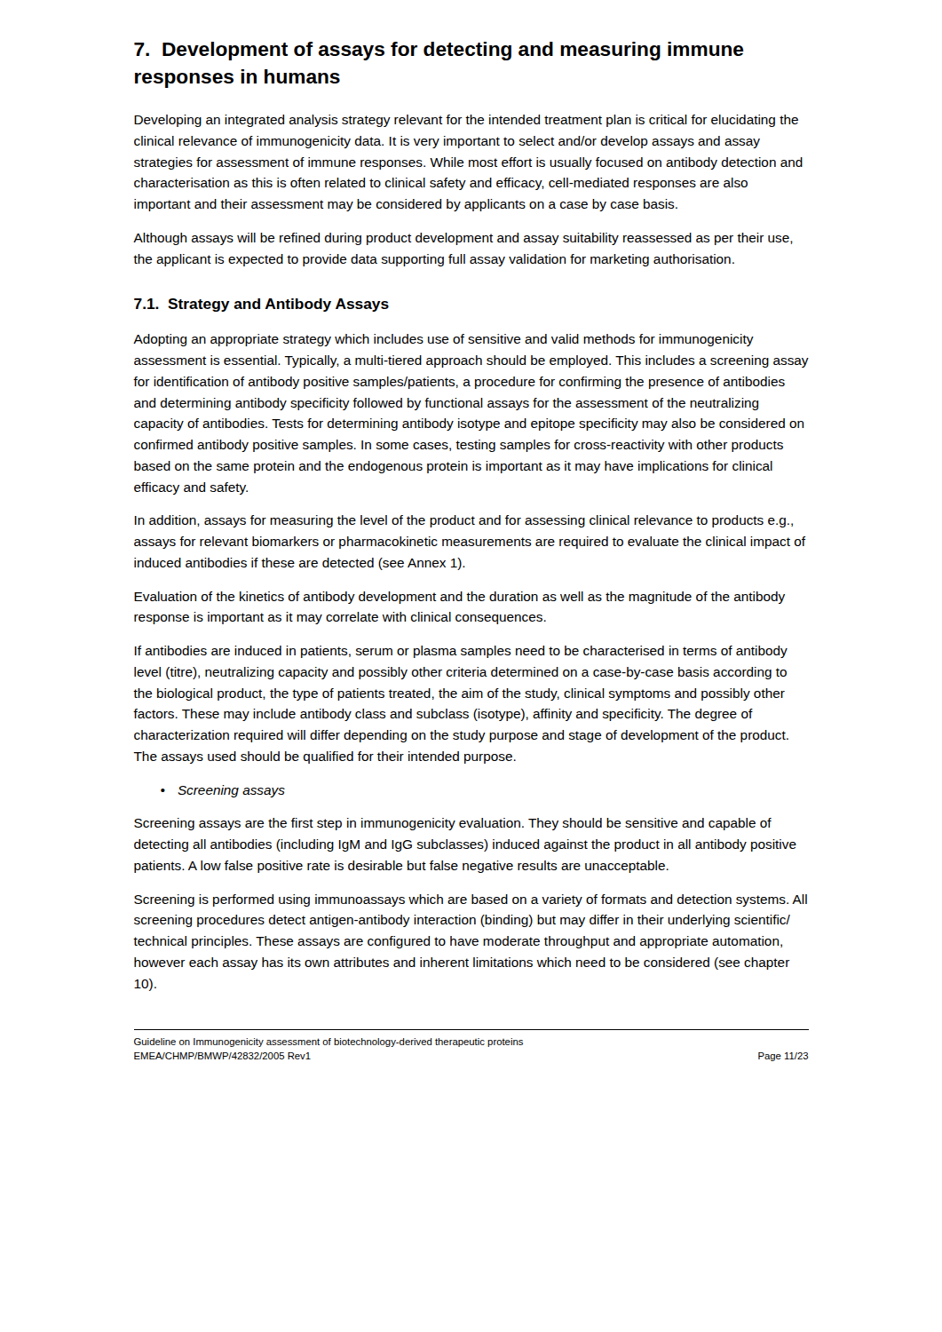7. Development of assays for detecting and measuring immune responses in humans
Developing an integrated analysis strategy relevant for the intended treatment plan is critical for elucidating the clinical relevance of immunogenicity data. It is very important to select and/or develop assays and assay strategies for assessment of immune responses. While most effort is usually focused on antibody detection and characterisation as this is often related to clinical safety and efficacy, cell-mediated responses are also important and their assessment may be considered by applicants on a case by case basis.
Although assays will be refined during product development and assay suitability reassessed as per their use, the applicant is expected to provide data supporting full assay validation for marketing authorisation.
7.1. Strategy and Antibody Assays
Adopting an appropriate strategy which includes use of sensitive and valid methods for immunogenicity assessment is essential. Typically, a multi-tiered approach should be employed. This includes a screening assay for identification of antibody positive samples/patients, a procedure for confirming the presence of antibodies and determining antibody specificity followed by functional assays for the assessment of the neutralizing capacity of antibodies. Tests for determining antibody isotype and epitope specificity may also be considered on confirmed antibody positive samples. In some cases, testing samples for cross-reactivity with other products based on the same protein and the endogenous protein is important as it may have implications for clinical efficacy and safety.
In addition, assays for measuring the level of the product and for assessing clinical relevance to products e.g., assays for relevant biomarkers or pharmacokinetic measurements are required to evaluate the clinical impact of induced antibodies if these are detected (see Annex 1).
Evaluation of the kinetics of antibody development and the duration as well as the magnitude of the antibody response is important as it may correlate with clinical consequences.
If antibodies are induced in patients, serum or plasma samples need to be characterised in terms of antibody level (titre), neutralizing capacity and possibly other criteria determined on a case-by-case basis according to the biological product, the type of patients treated, the aim of the study, clinical symptoms and possibly other factors. These may include antibody class and subclass (isotype), affinity and specificity. The degree of characterization required will differ depending on the study purpose and stage of development of the product. The assays used should be qualified for their intended purpose.
Screening assays
Screening assays are the first step in immunogenicity evaluation. They should be sensitive and capable of detecting all antibodies (including IgM and IgG subclasses) induced against the product in all antibody positive patients. A low false positive rate is desirable but false negative results are unacceptable.
Screening is performed using immunoassays which are based on a variety of formats and detection systems. All screening procedures detect antigen-antibody interaction (binding) but may differ in their underlying scientific/ technical principles. These assays are configured to have moderate throughput and appropriate automation, however each assay has its own attributes and inherent limitations which need to be considered (see chapter 10).
Guideline on Immunogenicity assessment of biotechnology-derived therapeutic proteins
EMEA/CHMP/BMWP/42832/2005 Rev1
Page 11/23